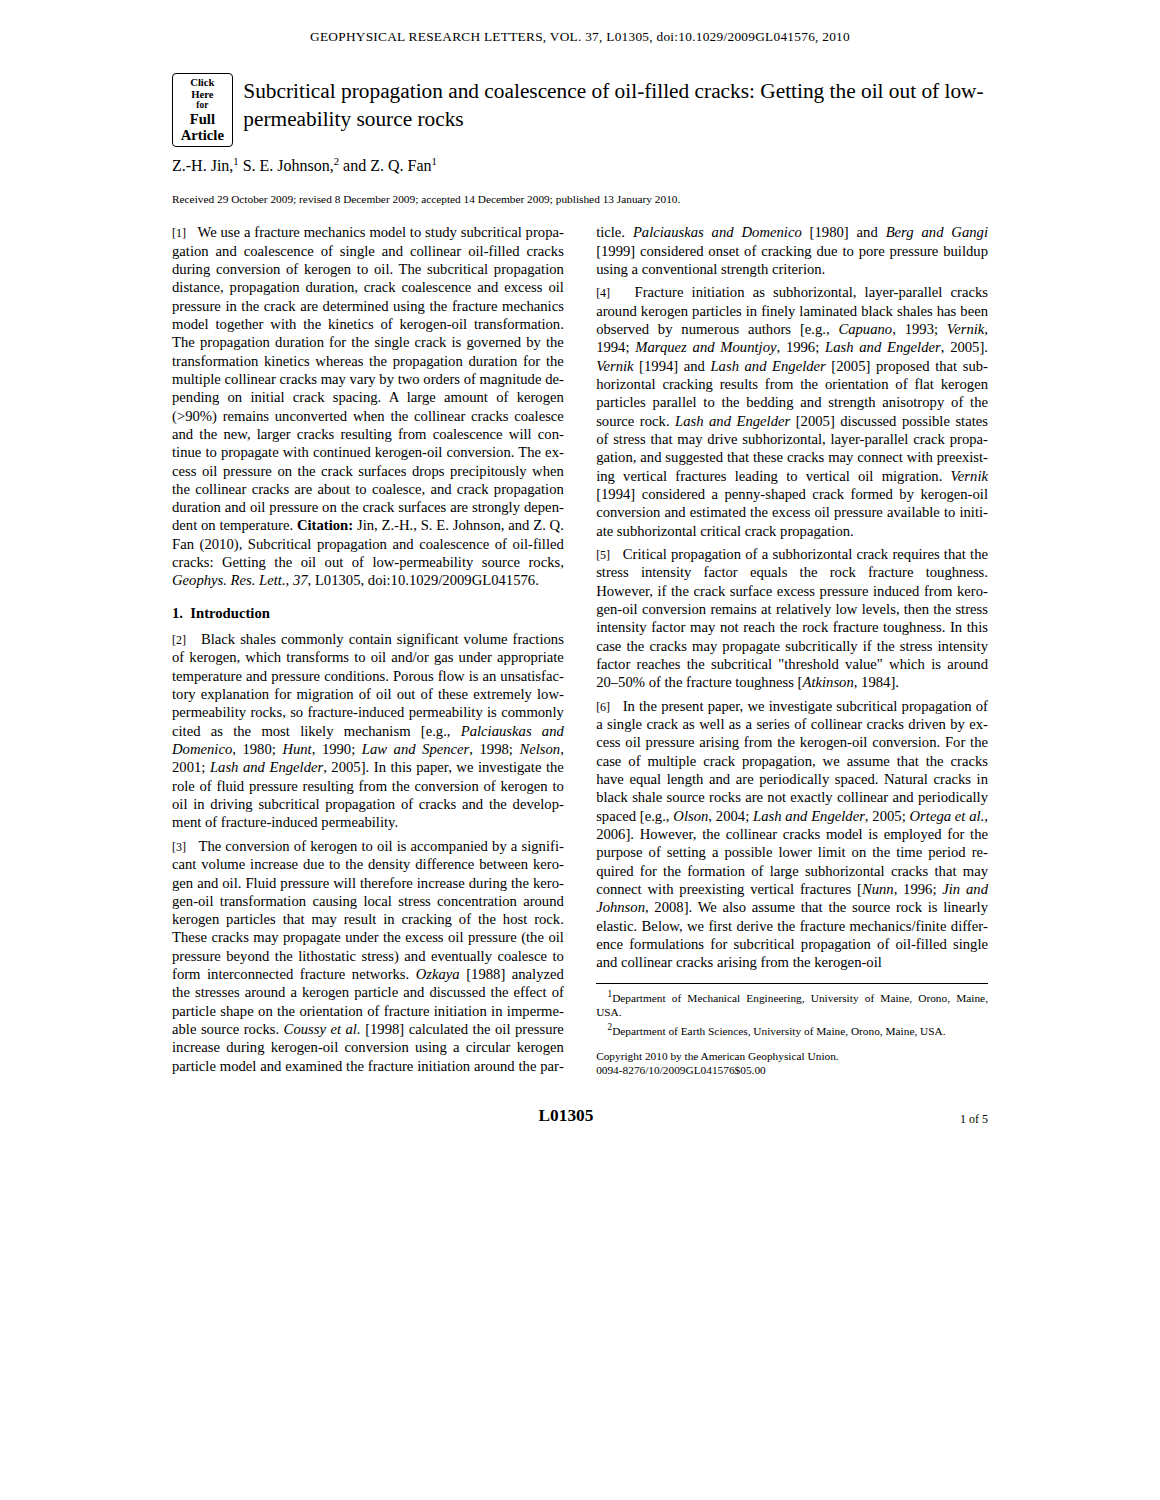GEOPHYSICAL RESEARCH LETTERS, VOL. 37, L01305, doi:10.1029/2009GL041576, 2010
Click
Here
for
Full
Article
Subcritical propagation and coalescence of oil-filled cracks: Getting the oil out of low-permeability source rocks
Z.-H. Jin,1 S. E. Johnson,2 and Z. Q. Fan1
Received 29 October 2009; revised 8 December 2009; accepted 14 December 2009; published 13 January 2010.
[1] We use a fracture mechanics model to study subcritical propagation and coalescence of single and collinear oil-filled cracks during conversion of kerogen to oil. The subcritical propagation distance, propagation duration, crack coalescence and excess oil pressure in the crack are determined using the fracture mechanics model together with the kinetics of kerogen-oil transformation. The propagation duration for the single crack is governed by the transformation kinetics whereas the propagation duration for the multiple collinear cracks may vary by two orders of magnitude depending on initial crack spacing. A large amount of kerogen (>90%) remains unconverted when the collinear cracks coalesce and the new, larger cracks resulting from coalescence will continue to propagate with continued kerogen-oil conversion. The excess oil pressure on the crack surfaces drops precipitously when the collinear cracks are about to coalesce, and crack propagation duration and oil pressure on the crack surfaces are strongly dependent on temperature. Citation: Jin, Z.-H., S. E. Johnson, and Z. Q. Fan (2010), Subcritical propagation and coalescence of oil-filled cracks: Getting the oil out of low-permeability source rocks, Geophys. Res. Lett., 37, L01305, doi:10.1029/2009GL041576.
1. Introduction
[2] Black shales commonly contain significant volume fractions of kerogen, which transforms to oil and/or gas under appropriate temperature and pressure conditions. Porous flow is an unsatisfactory explanation for migration of oil out of these extremely low-permeability rocks, so fracture-induced permeability is commonly cited as the most likely mechanism [e.g., Palciauskas and Domenico, 1980; Hunt, 1990; Law and Spencer, 1998; Nelson, 2001; Lash and Engelder, 2005]. In this paper, we investigate the role of fluid pressure resulting from the conversion of kerogen to oil in driving subcritical propagation of cracks and the development of fracture-induced permeability.
[3] The conversion of kerogen to oil is accompanied by a significant volume increase due to the density difference between kerogen and oil. Fluid pressure will therefore increase during the kerogen-oil transformation causing local stress concentration around kerogen particles that may result in cracking of the host rock. These cracks may propagate under the excess oil pressure (the oil pressure beyond the lithostatic stress) and eventually coalesce to form interconnected fracture networks. Ozkaya [1988] analyzed the stresses around a kerogen particle and discussed the effect of particle shape on the orientation of fracture initiation in impermeable source rocks. Coussy et al. [1998] calculated the oil pressure increase during kerogen-oil conversion using a circular kerogen particle model and examined the fracture initiation around the particle. Palciauskas and Domenico [1980] and Berg and Gangi [1999] considered onset of cracking due to pore pressure buildup using a conventional strength criterion.
[4] Fracture initiation as subhorizontal, layer-parallel cracks around kerogen particles in finely laminated black shales has been observed by numerous authors [e.g., Capuano, 1993; Vernik, 1994; Marquez and Mountjoy, 1996; Lash and Engelder, 2005]. Vernik [1994] and Lash and Engelder [2005] proposed that subhorizontal cracking results from the orientation of flat kerogen particles parallel to the bedding and strength anisotropy of the source rock. Lash and Engelder [2005] discussed possible states of stress that may drive subhorizontal, layer-parallel crack propagation, and suggested that these cracks may connect with preexisting vertical fractures leading to vertical oil migration. Vernik [1994] considered a penny-shaped crack formed by kerogen-oil conversion and estimated the excess oil pressure available to initiate subhorizontal critical crack propagation.
[5] Critical propagation of a subhorizontal crack requires that the stress intensity factor equals the rock fracture toughness. However, if the crack surface excess pressure induced from kerogen-oil conversion remains at relatively low levels, then the stress intensity factor may not reach the rock fracture toughness. In this case the cracks may propagate subcritically if the stress intensity factor reaches the subcritical "threshold value" which is around 20–50% of the fracture toughness [Atkinson, 1984].
[6] In the present paper, we investigate subcritical propagation of a single crack as well as a series of collinear cracks driven by excess oil pressure arising from the kerogen-oil conversion. For the case of multiple crack propagation, we assume that the cracks have equal length and are periodically spaced. Natural cracks in black shale source rocks are not exactly collinear and periodically spaced [e.g., Olson, 2004; Lash and Engelder, 2005; Ortega et al., 2006]. However, the collinear cracks model is employed for the purpose of setting a possible lower limit on the time period required for the formation of large subhorizontal cracks that may connect with preexisting vertical fractures [Nunn, 1996; Jin and Johnson, 2008]. We also assume that the source rock is linearly elastic. Below, we first derive the fracture mechanics/finite difference formulations for subcritical propagation of oil-filled single and collinear cracks arising from the kerogen-oil
1Department of Mechanical Engineering, University of Maine, Orono, Maine, USA.
2Department of Earth Sciences, University of Maine, Orono, Maine, USA.
Copyright 2010 by the American Geophysical Union.
0094-8276/10/2009GL041576$05.00
L01305 1 of 5